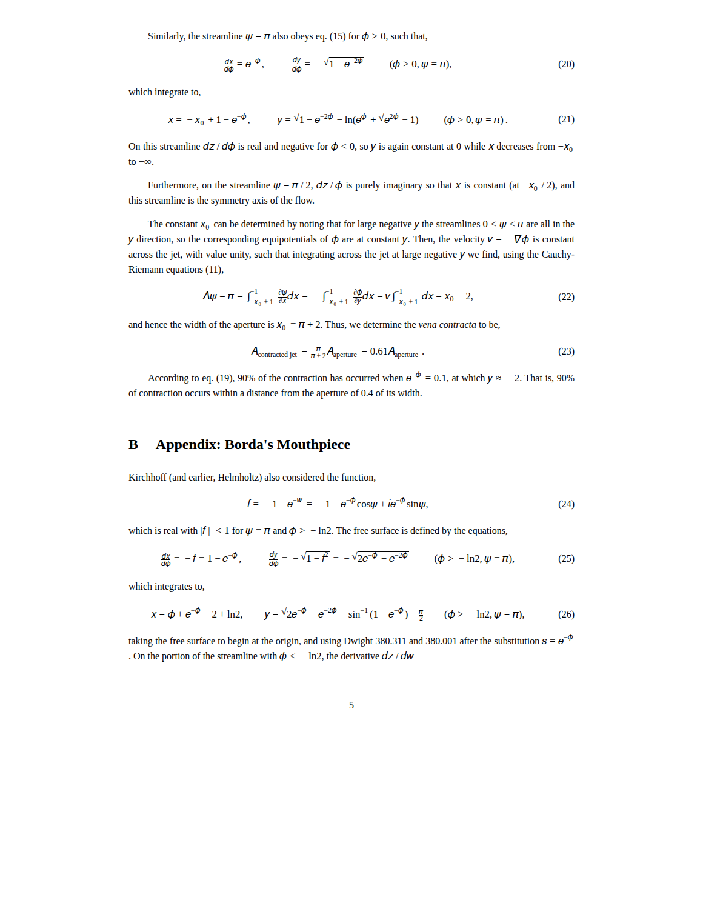Similarly, the streamline ψ=π also obeys eq. (15) for ϕ>0, such that,
dxdϕ = e−ϕ , dydϕ = − 1−e−2ϕ (ϕ>0,ψ=π) ,
(20)
which integrate to,
x=−x0+1−e−ϕ , y= 1−e−2ϕ − ln ( eϕ+ e2ϕ−1 ) (ϕ>0,ψ=π) .
(21)
On this streamline dz/dϕ is real and negative for ϕ<0, so y is again constant at 0 while x decreases from −x0 to −∞.
Furthermore, on the streamline ψ=π/2, dz/ϕ is purely imaginary so that x is constant (at −x0/2), and this streamline is the symmetry axis of the flow.
The constant x0 can be determined by noting that for large negative y the streamlines 0≤ψ≤π are all in the y direction, so the corresponding equipotentials of ϕ are at constant y. Then, the velocity v=−∇ϕ is constant across the jet, with value unity, such that integrating across the jet at large negative y we find, using the Cauchy-Riemann equations (11),
Δψ=π= ∫−x0+1−1 ∂ψ∂x dx =− ∫−x0+1−1 ∂ϕ∂y dx =v ∫−x0+1−1 dx =x0−2 ,
(22)
and hence the width of the aperture is x0=π+2. Thus, we determine the vena contracta to be,
Acontracted jet = ππ+2 Aaperture = 0.61 Aaperture .
(23)
According to eq. (19), 90% of the contraction has occurred when e−ϕ=0.1, at which y≈−2. That is, 90% of contraction occurs within a distance from the aperture of 0.4 of its width.
BAppendix: Borda's Mouthpiece
Kirchhoff (and earlier, Helmholtz) also considered the function,
f=−1−e−w =−1−e−ϕcosψ +ie−ϕsinψ ,
(24)
which is real with |f|<1 for ψ=π and ϕ>−ln2. The free surface is defined by the equations,
dxdϕ =−f=1−e−ϕ , dydϕ =− 1−f2 =− 2e−ϕ−e−2ϕ (ϕ>−ln2,ψ=π) ,
(25)
which integrates to,
x=ϕ+e−ϕ−2+ln2 , y= 2e−ϕ−e−2ϕ − sin−1 (1−e−ϕ) − π2 (ϕ>−ln2,ψ=π) ,
(26)
taking the free surface to begin at the origin, and using Dwight 380.311 and 380.001 after the substitution s=e−ϕ. On the portion of the streamline with ϕ<−ln2, the derivative dz/dw
5